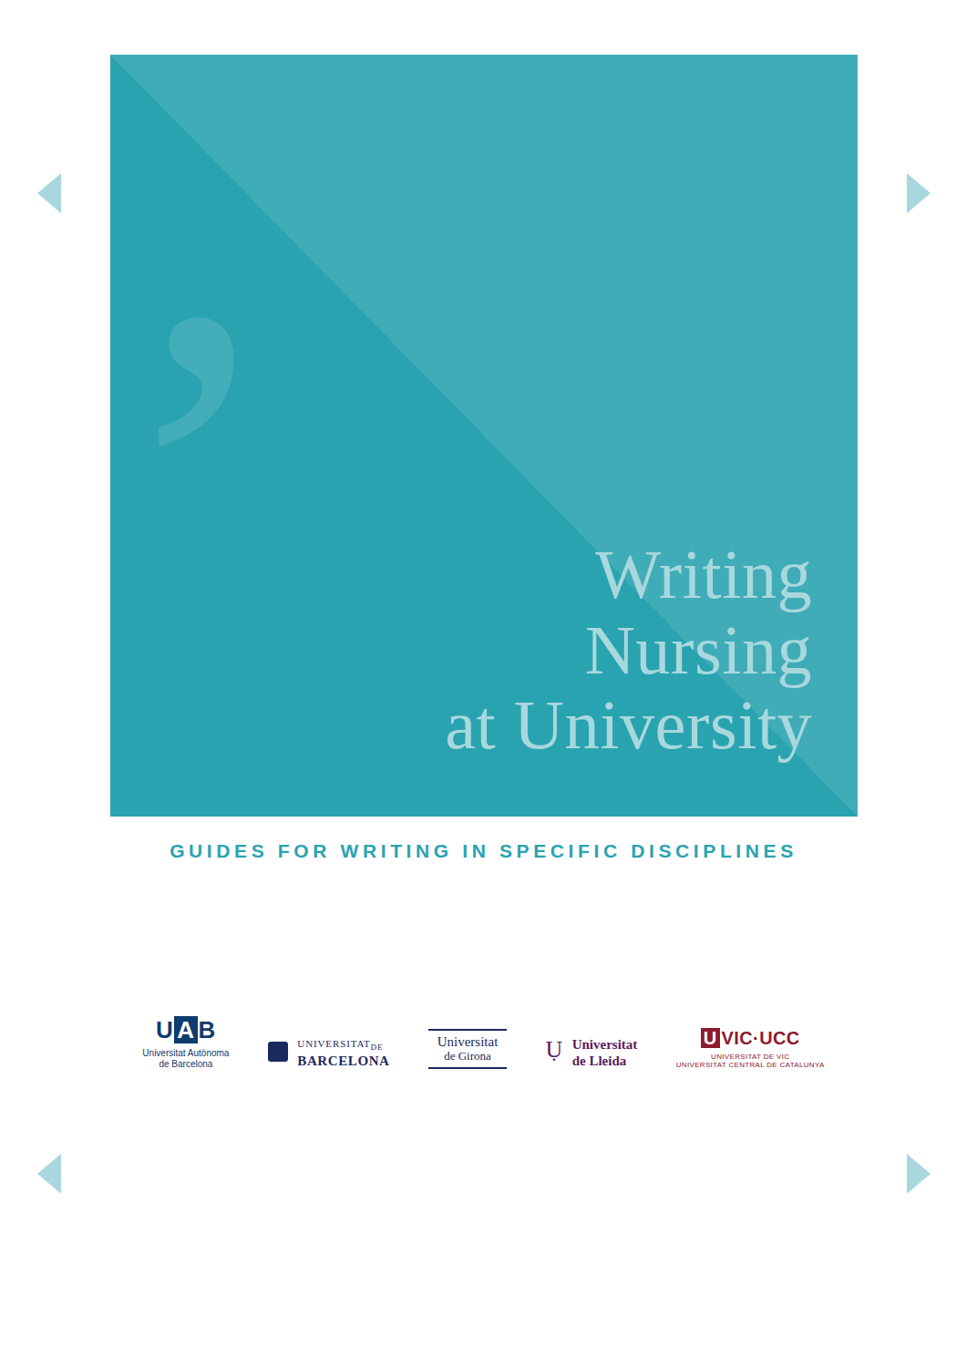,
Writing Nursing at University
Guides for Writing in Specific Disciplines
UAB
Universitat Autònoma
de Barcelona
UNIVERSITATDE
BARCELONA
Universitat
de Girona
Ụ Universitat
de Lleida
UVIC·UCC
UNIVERSITAT DE VIC
UNIVERSITAT CENTRAL DE CATALUNYA